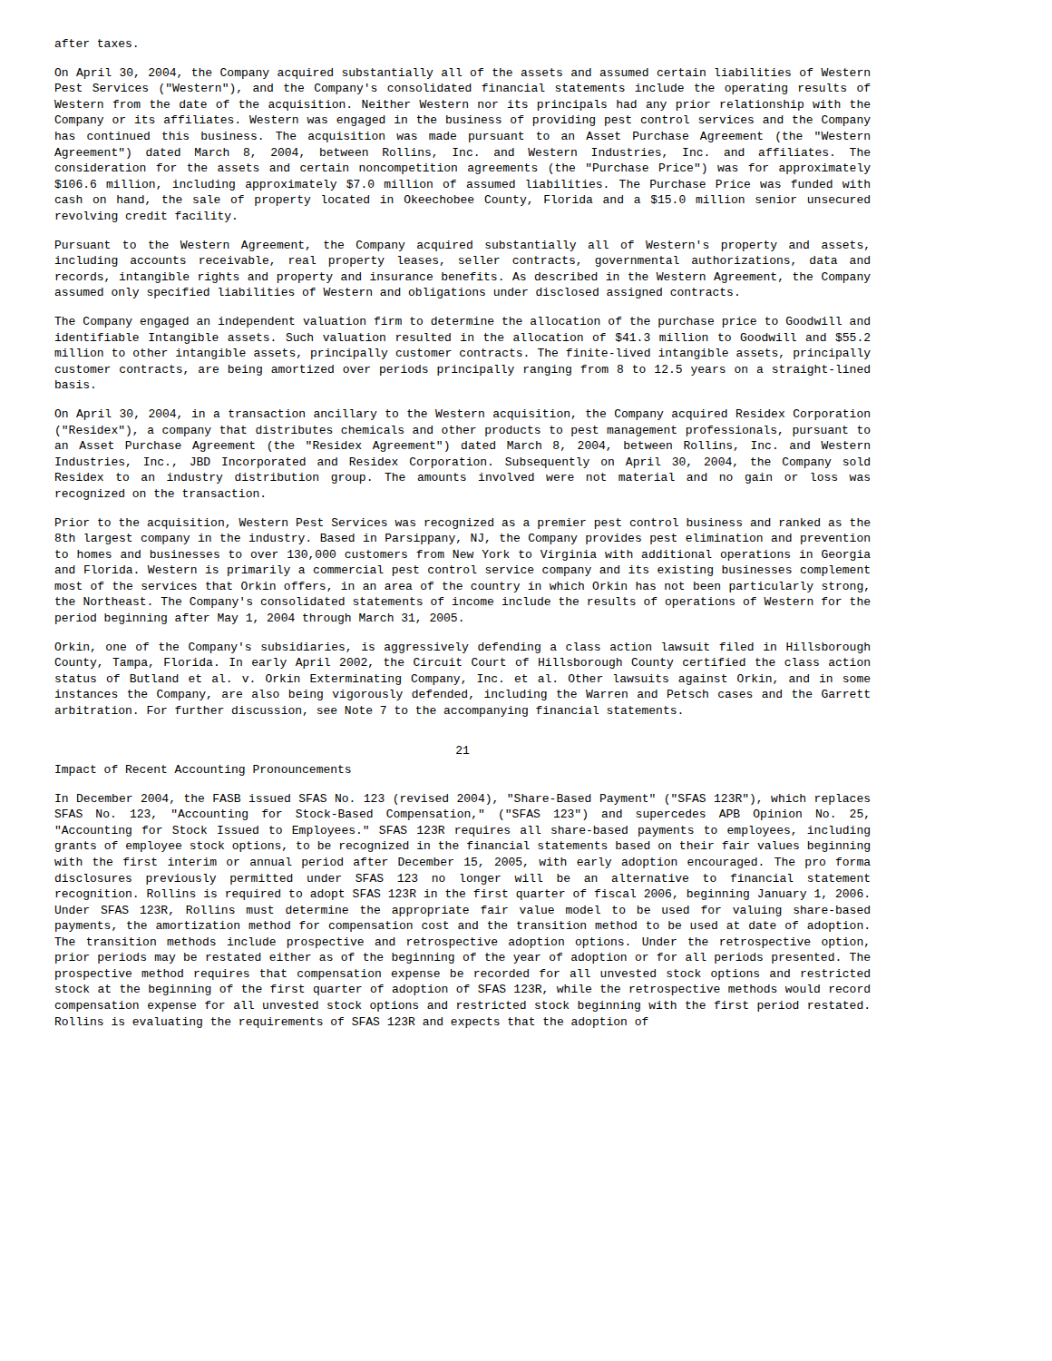after taxes.
On April 30, 2004, the Company acquired substantially all of the assets and assumed certain liabilities of Western Pest Services ("Western"), and the Company's consolidated financial statements include the operating results of Western from the date of the acquisition. Neither Western nor its principals had any prior relationship with the Company or its affiliates. Western was engaged in the business of providing pest control services and the Company has continued this business. The acquisition was made pursuant to an Asset Purchase Agreement (the "Western Agreement") dated March 8, 2004, between Rollins, Inc. and Western Industries, Inc. and affiliates. The consideration for the assets and certain noncompetition agreements (the "Purchase Price") was for approximately $106.6 million, including approximately $7.0 million of assumed liabilities. The Purchase Price was funded with cash on hand, the sale of property located in Okeechobee County, Florida and a $15.0 million senior unsecured revolving credit facility.
Pursuant to the Western Agreement, the Company acquired substantially all of Western's property and assets, including accounts receivable, real property leases, seller contracts, governmental authorizations, data and records, intangible rights and property and insurance benefits. As described in the Western Agreement, the Company assumed only specified liabilities of Western and obligations under disclosed assigned contracts.
The Company engaged an independent valuation firm to determine the allocation of the purchase price to Goodwill and identifiable Intangible assets. Such valuation resulted in the allocation of $41.3 million to Goodwill and $55.2 million to other intangible assets, principally customer contracts. The finite-lived intangible assets, principally customer contracts, are being amortized over periods principally ranging from 8 to 12.5 years on a straight-lined basis.
On April 30, 2004, in a transaction ancillary to the Western acquisition, the Company acquired Residex Corporation ("Residex"), a company that distributes chemicals and other products to pest management professionals, pursuant to an Asset Purchase Agreement (the "Residex Agreement") dated March 8, 2004, between Rollins, Inc. and Western Industries, Inc., JBD Incorporated and Residex Corporation. Subsequently on April 30, 2004, the Company sold Residex to an industry distribution group. The amounts involved were not material and no gain or loss was recognized on the transaction.
Prior to the acquisition, Western Pest Services was recognized as a premier pest control business and ranked as the 8th largest company in the industry. Based in Parsippany, NJ, the Company provides pest elimination and prevention to homes and businesses to over 130,000 customers from New York to Virginia with additional operations in Georgia and Florida. Western is primarily a commercial pest control service company and its existing businesses complement most of the services that Orkin offers, in an area of the country in which Orkin has not been particularly strong, the Northeast. The Company's consolidated statements of income include the results of operations of Western for the period beginning after May 1, 2004 through March 31, 2005.
Orkin, one of the Company's subsidiaries, is aggressively defending a class action lawsuit filed in Hillsborough County, Tampa, Florida. In early April 2002, the Circuit Court of Hillsborough County certified the class action status of Butland et al. v. Orkin Exterminating Company, Inc. et al. Other lawsuits against Orkin, and in some instances the Company, are also being vigorously defended, including the Warren and Petsch cases and the Garrett arbitration. For further discussion, see Note 7 to the accompanying financial statements.
21
Impact of Recent Accounting Pronouncements
In December 2004, the FASB issued SFAS No. 123 (revised 2004), "Share-Based Payment" ("SFAS 123R"), which replaces SFAS No. 123, "Accounting for Stock-Based Compensation," ("SFAS 123") and supercedes APB Opinion No. 25, "Accounting for Stock Issued to Employees." SFAS 123R requires all share-based payments to employees, including grants of employee stock options, to be recognized in the financial statements based on their fair values beginning with the first interim or annual period after December 15, 2005, with early adoption encouraged. The pro forma disclosures previously permitted under SFAS 123 no longer will be an alternative to financial statement recognition. Rollins is required to adopt SFAS 123R in the first quarter of fiscal 2006, beginning January 1, 2006. Under SFAS 123R, Rollins must determine the appropriate fair value model to be used for valuing share-based payments, the amortization method for compensation cost and the transition method to be used at date of adoption. The transition methods include prospective and retrospective adoption options. Under the retrospective option, prior periods may be restated either as of the beginning of the year of adoption or for all periods presented. The prospective method requires that compensation expense be recorded for all unvested stock options and restricted stock at the beginning of the first quarter of adoption of SFAS 123R, while the retrospective methods would record compensation expense for all unvested stock options and restricted stock beginning with the first period restated. Rollins is evaluating the requirements of SFAS 123R and expects that the adoption of